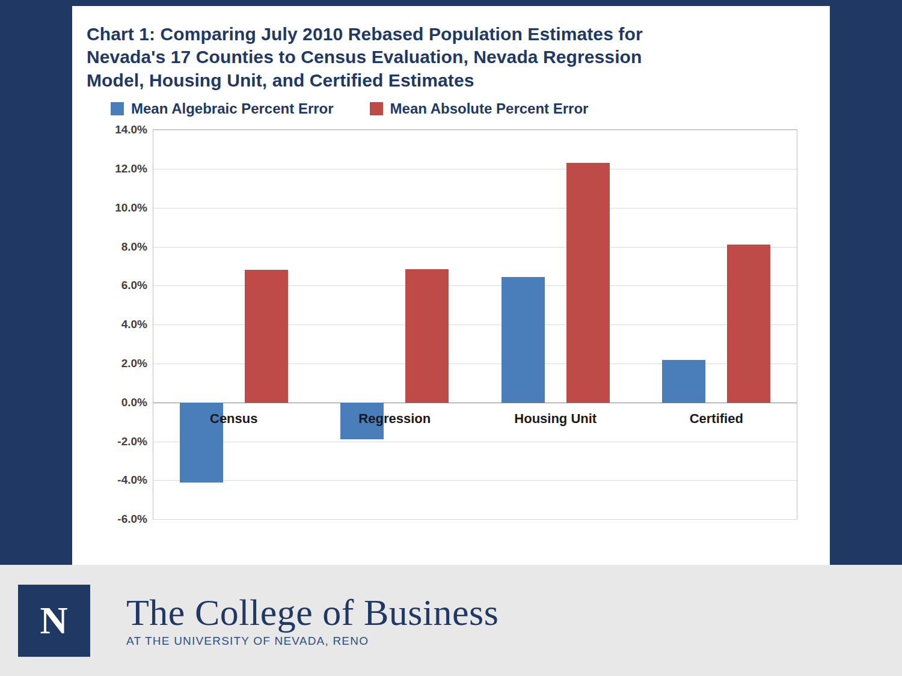Chart 1: Comparing July 2010 Rebased Population Estimates for
Nevada's 17 Counties to Census Evaluation, Nevada Regression
Model, Housing Unit, and Certified Estimates
Mean Algebraic Percent Error Mean Absolute Percent Error
14.0%
12.0%
10.0%
8.0%
6.0%
4.0%
2.0%
0.0%
-2.0%
-4.0%
-6.0%
Census
Regression
Housing Unit
Certified
N
The College of Business
AT THE UNIVERSITY OF NEVADA, RENO